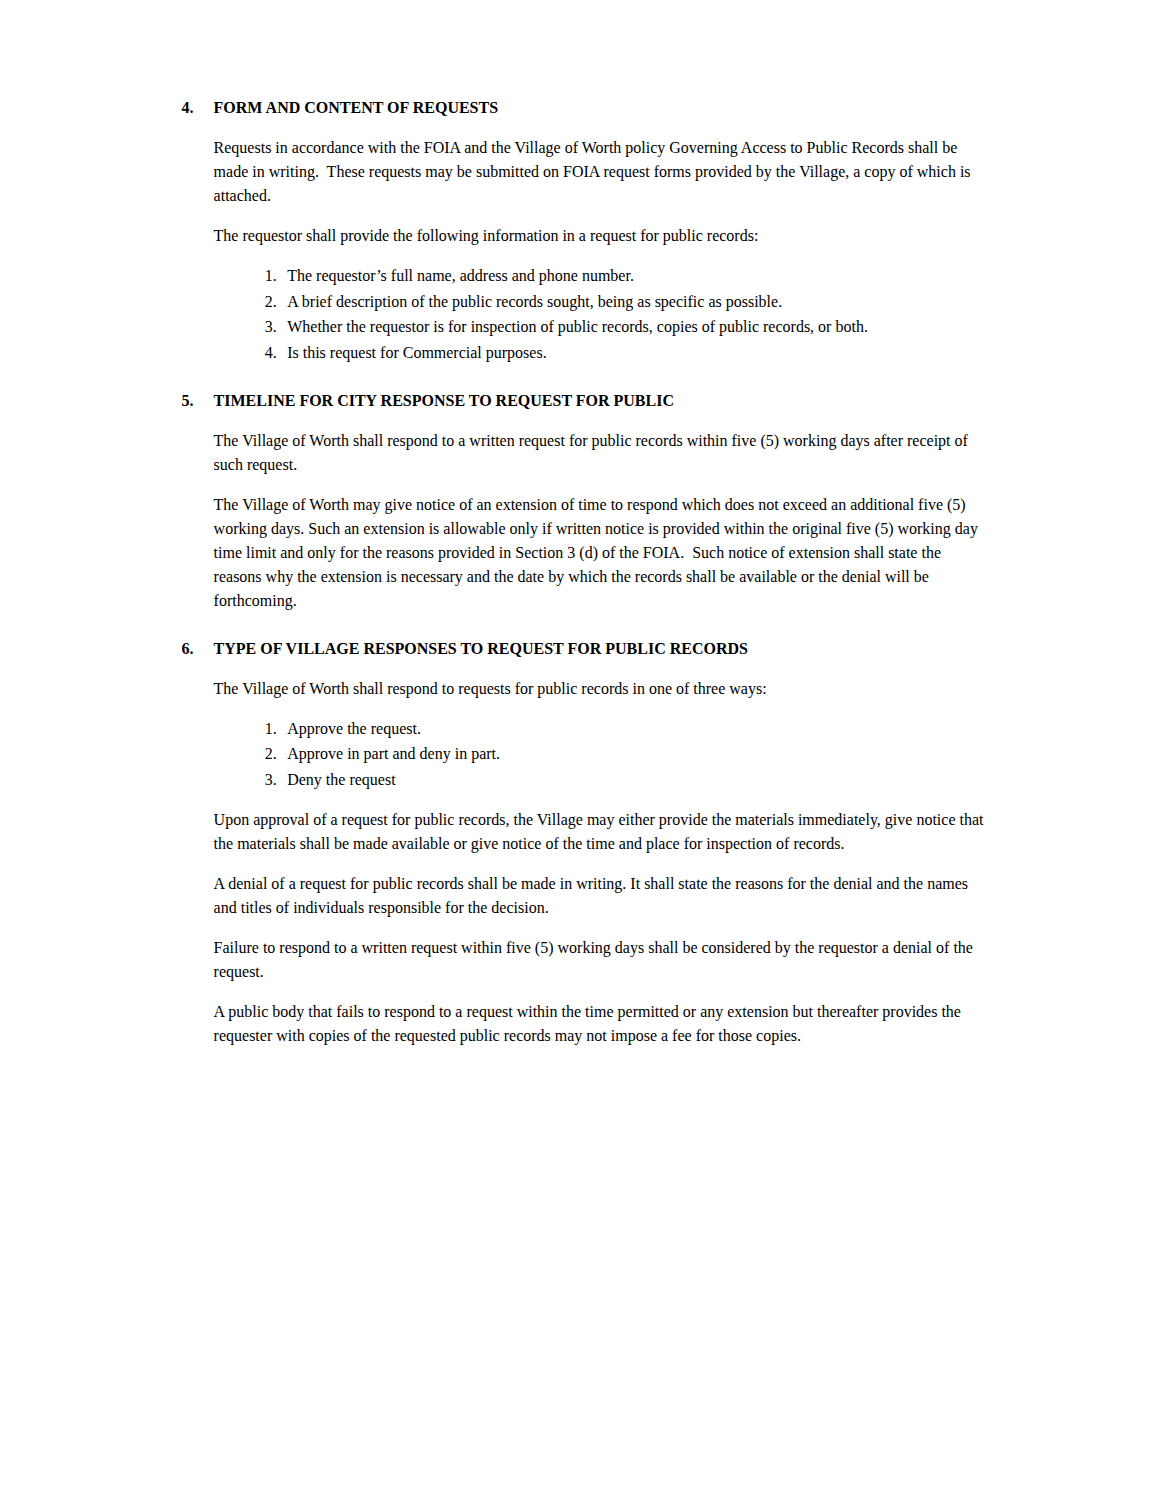Form and Content of Requests
Requests in accordance with the FOIA and the Village of Worth policy Governing Access to Public Records shall be made in writing. These requests may be submitted on FOIA request forms provided by the Village, a copy of which is attached.
The requestor shall provide the following information in a request for public records:
The requestor’s full name, address and phone number.
A brief description of the public records sought, being as specific as possible.
Whether the requestor is for inspection of public records, copies of public records, or both.
Is this request for Commercial purposes.
Timeline for City Response to Request for Public
The Village of Worth shall respond to a written request for public records within five (5) working days after receipt of such request.
The Village of Worth may give notice of an extension of time to respond which does not exceed an additional five (5) working days. Such an extension is allowable only if written notice is provided within the original five (5) working day time limit and only for the reasons provided in Section 3 (d) of the FOIA. Such notice of extension shall state the reasons why the extension is necessary and the date by which the records shall be available or the denial will be forthcoming.
Type of Village Responses to Request for Public Records
The Village of Worth shall respond to requests for public records in one of three ways:
Approve the request.
Approve in part and deny in part.
Deny the request
Upon approval of a request for public records, the Village may either provide the materials immediately, give notice that the materials shall be made available or give notice of the time and place for inspection of records.
A denial of a request for public records shall be made in writing. It shall state the reasons for the denial and the names and titles of individuals responsible for the decision.
Failure to respond to a written request within five (5) working days shall be considered by the requestor a denial of the request.
A public body that fails to respond to a request within the time permitted or any extension but thereafter provides the requester with copies of the requested public records may not impose a fee for those copies.